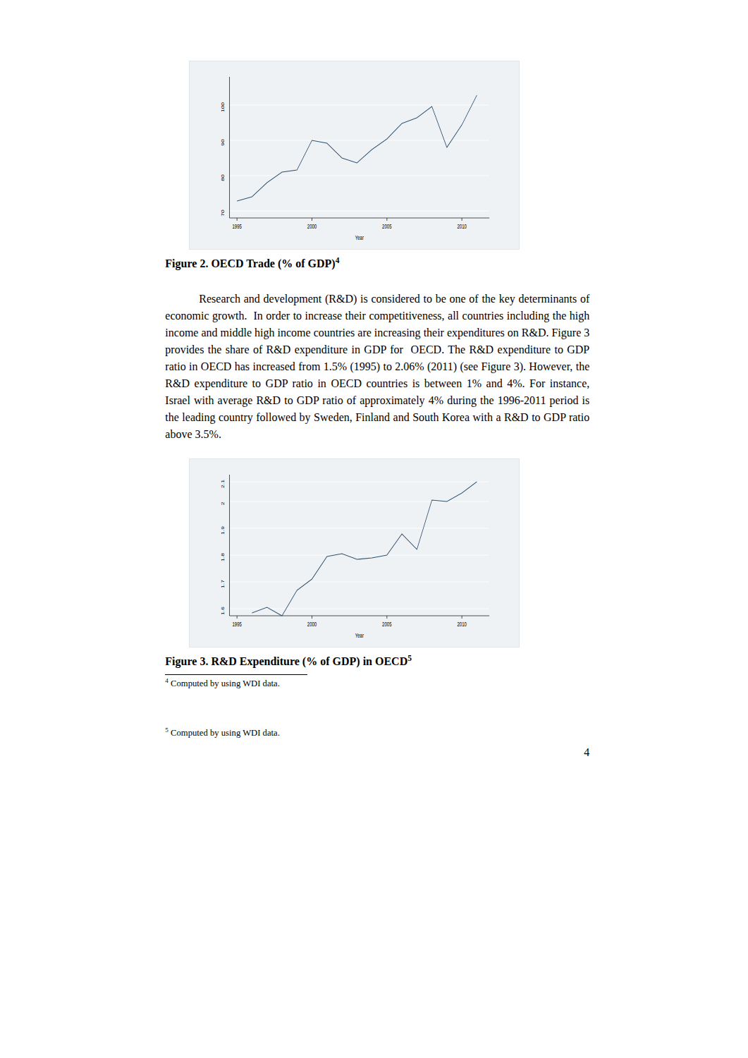70 80 90 100 1995 2000 2005 2010 Year
Figure 2. OECD Trade (% of GDP)4
Research and development (R&D) is considered to be one of the key determinants of economic growth. In order to increase their competitiveness, all countries including the high income and middle high income countries are increasing their expenditures on R&D. Figure 3 provides the share of R&D expenditure in GDP for OECD. The R&D expenditure to GDP ratio in OECD has increased from 1.5% (1995) to 2.06% (2011) (see Figure 3). However, the R&D expenditure to GDP ratio in OECD countries is between 1% and 4%. For instance, Israel with average R&D to GDP ratio of approximately 4% during the 1996-2011 period is the leading country followed by Sweden, Finland and South Korea with a R&D to GDP ratio above 3.5%.
1.6 1.7 1.8 1.9 2 2.1 1995 2000 2005 2010 Year
Figure 3. R&D Expenditure (% of GDP) in OECD5
4 Computed by using WDI data.
5 Computed by using WDI data.
4